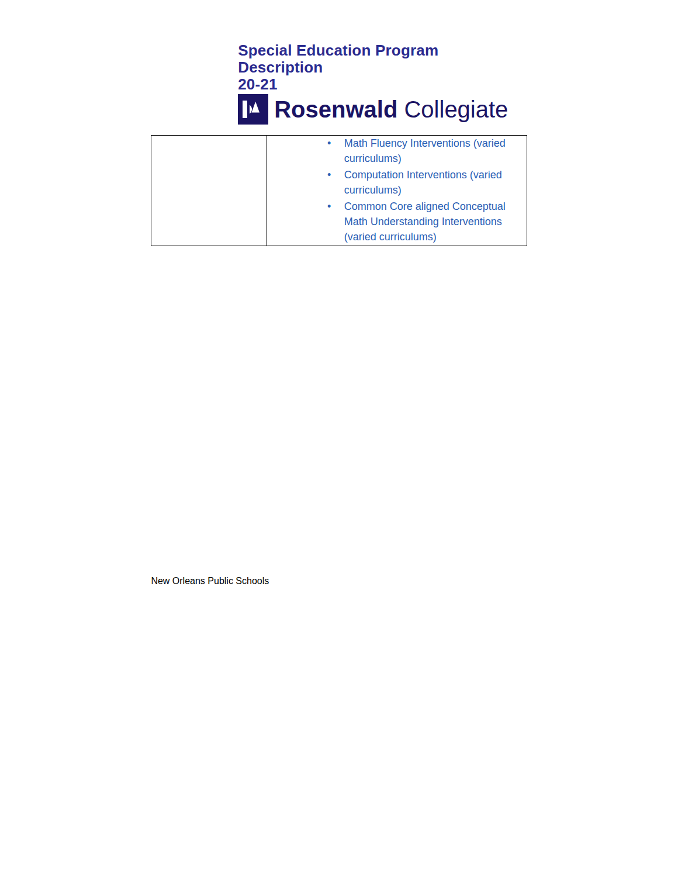Special Education Program Description
20-21
Rosenwald Collegiate
| | Math Fluency Interventions (varied curriculums) Computation Interventions (varied curriculums) Common Core aligned Conceptual Math Understanding Interventions (varied curriculums) |
New Orleans Public Schools